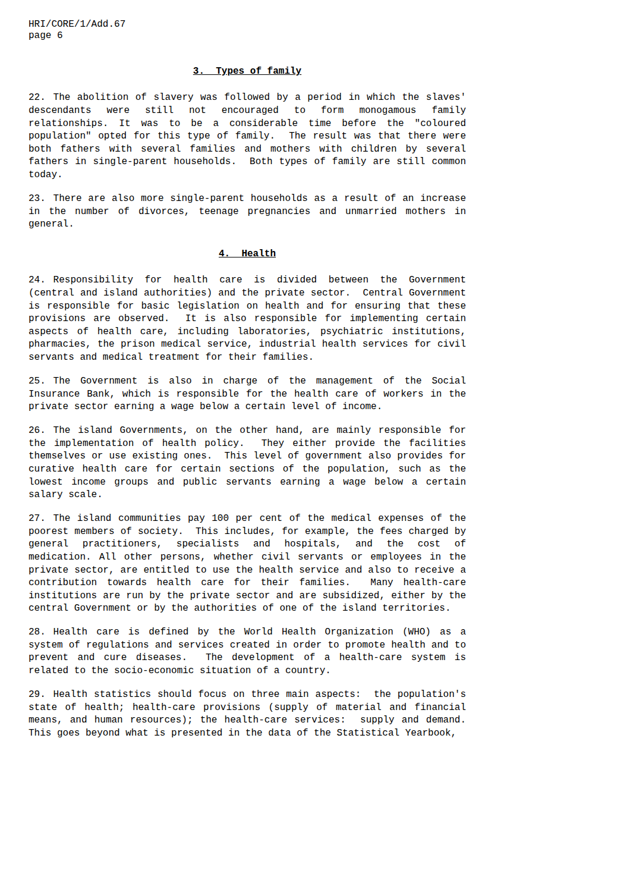HRI/CORE/1/Add.67
page 6
3. Types of family
22. The abolition of slavery was followed by a period in which the slaves' descendants were still not encouraged to form monogamous family relationships. It was to be a considerable time before the "coloured population" opted for this type of family. The result was that there were both fathers with several families and mothers with children by several fathers in single-parent households. Both types of family are still common today.
23. There are also more single-parent households as a result of an increase in the number of divorces, teenage pregnancies and unmarried mothers in general.
4. Health
24. Responsibility for health care is divided between the Government (central and island authorities) and the private sector. Central Government is responsible for basic legislation on health and for ensuring that these provisions are observed. It is also responsible for implementing certain aspects of health care, including laboratories, psychiatric institutions, pharmacies, the prison medical service, industrial health services for civil servants and medical treatment for their families.
25. The Government is also in charge of the management of the Social Insurance Bank, which is responsible for the health care of workers in the private sector earning a wage below a certain level of income.
26. The island Governments, on the other hand, are mainly responsible for the implementation of health policy. They either provide the facilities themselves or use existing ones. This level of government also provides for curative health care for certain sections of the population, such as the lowest income groups and public servants earning a wage below a certain salary scale.
27. The island communities pay 100 per cent of the medical expenses of the poorest members of society. This includes, for example, the fees charged by general practitioners, specialists and hospitals, and the cost of medication. All other persons, whether civil servants or employees in the private sector, are entitled to use the health service and also to receive a contribution towards health care for their families. Many health-care institutions are run by the private sector and are subsidized, either by the central Government or by the authorities of one of the island territories.
28. Health care is defined by the World Health Organization (WHO) as a system of regulations and services created in order to promote health and to prevent and cure diseases. The development of a health-care system is related to the socio-economic situation of a country.
29. Health statistics should focus on three main aspects: the population's state of health; health-care provisions (supply of material and financial means, and human resources); the health-care services: supply and demand. This goes beyond what is presented in the data of the Statistical Yearbook,